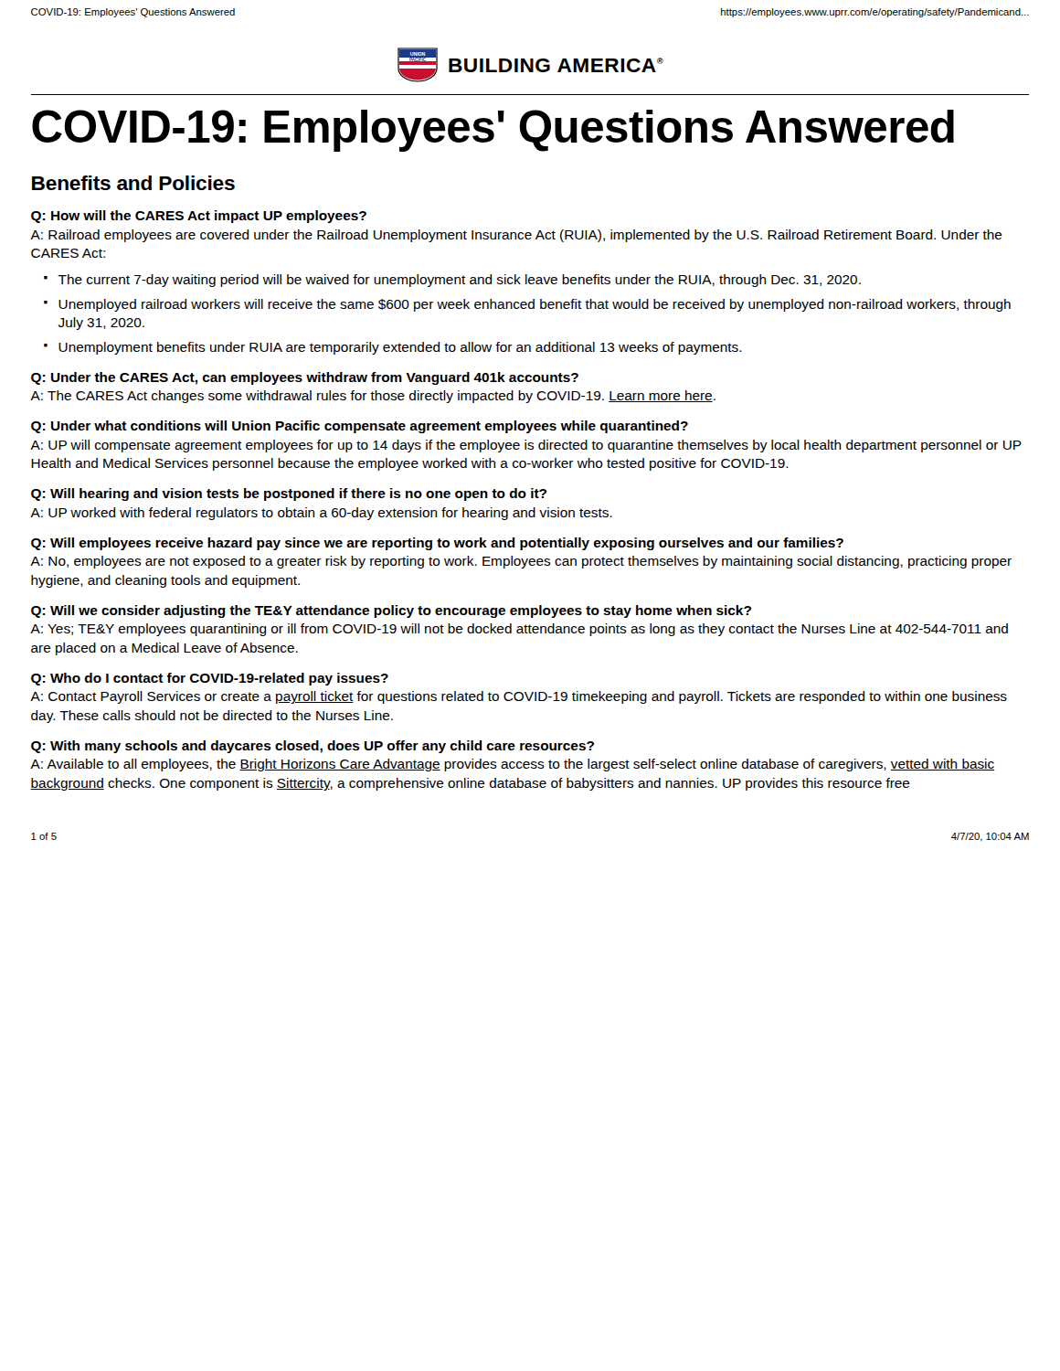COVID-19: Employees' Questions Answered
https://employees.www.uprr.com/e/operating/safety/Pandemicand...
UNION PACIFIC BUILDING AMERICA®
COVID-19: Employees' Questions Answered
Benefits and Policies
Q: How will the CARES Act impact UP employees?
A: Railroad employees are covered under the Railroad Unemployment Insurance Act (RUIA), implemented by the U.S. Railroad Retirement Board. Under the CARES Act:
The current 7-day waiting period will be waived for unemployment and sick leave benefits under the RUIA, through Dec. 31, 2020.
Unemployed railroad workers will receive the same $600 per week enhanced benefit that would be received by unemployed non-railroad workers, through July 31, 2020.
Unemployment benefits under RUIA are temporarily extended to allow for an additional 13 weeks of payments.
Q: Under the CARES Act, can employees withdraw from Vanguard 401k accounts?
A: The CARES Act changes some withdrawal rules for those directly impacted by COVID-19. Learn more here.
Q: Under what conditions will Union Pacific compensate agreement employees while quarantined?
A: UP will compensate agreement employees for up to 14 days if the employee is directed to quarantine themselves by local health department personnel or UP Health and Medical Services personnel because the employee worked with a co-worker who tested positive for COVID-19.
Q: Will hearing and vision tests be postponed if there is no one open to do it?
A: UP worked with federal regulators to obtain a 60-day extension for hearing and vision tests.
Q: Will employees receive hazard pay since we are reporting to work and potentially exposing ourselves and our families?
A: No, employees are not exposed to a greater risk by reporting to work. Employees can protect themselves by maintaining social distancing, practicing proper hygiene, and cleaning tools and equipment.
Q: Will we consider adjusting the TE&Y attendance policy to encourage employees to stay home when sick?
A: Yes; TE&Y employees quarantining or ill from COVID-19 will not be docked attendance points as long as they contact the Nurses Line at 402-544-7011 and are placed on a Medical Leave of Absence.
Q: Who do I contact for COVID-19-related pay issues?
A: Contact Payroll Services or create a payroll ticket for questions related to COVID-19 timekeeping and payroll. Tickets are responded to within one business day. These calls should not be directed to the Nurses Line.
Q: With many schools and daycares closed, does UP offer any child care resources?
A: Available to all employees, the Bright Horizons Care Advantage provides access to the largest self-select online database of caregivers, vetted with basic background checks. One component is Sittercity, a comprehensive online database of babysitters and nannies. UP provides this resource free
1 of 5
4/7/20, 10:04 AM